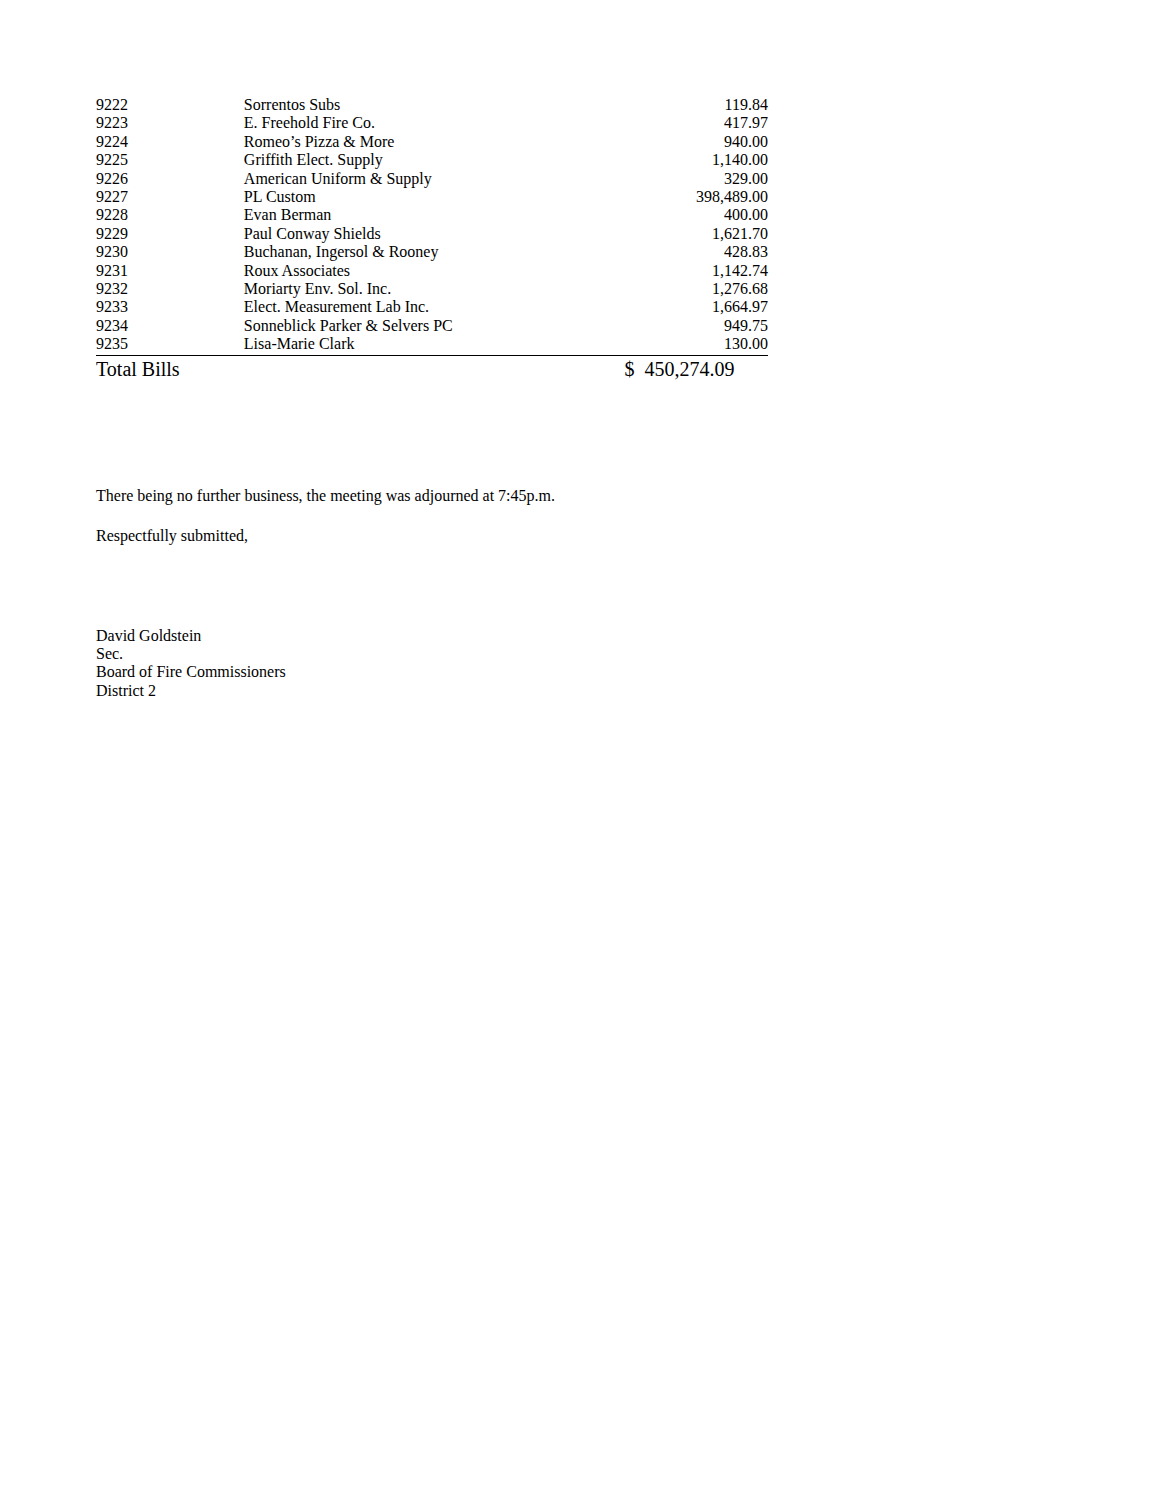| 9222 | Sorrentos Subs | 119.84 |
| 9223 | E. Freehold Fire Co. | 417.97 |
| 9224 | Romeo’s Pizza & More | 940.00 |
| 9225 | Griffith Elect. Supply | 1,140.00 |
| 9226 | American Uniform & Supply | 329.00 |
| 9227 | PL Custom | 398,489.00 |
| 9228 | Evan Berman | 400.00 |
| 9229 | Paul Conway Shields | 1,621.70 |
| 9230 | Buchanan, Ingersol & Rooney | 428.83 |
| 9231 | Roux Associates | 1,142.74 |
| 9232 | Moriarty Env. Sol. Inc. | 1,276.68 |
| 9233 | Elect. Measurement Lab Inc. | 1,664.97 |
| 9234 | Sonneblick Parker & Selvers PC | 949.75 |
| 9235 | Lisa-Marie Clark | 130.00 |
Total Bills $ 450,274.09
There being no further business, the meeting was adjourned at 7:45p.m.
Respectfully submitted,
David Goldstein
Sec.
Board of Fire Commissioners
District 2